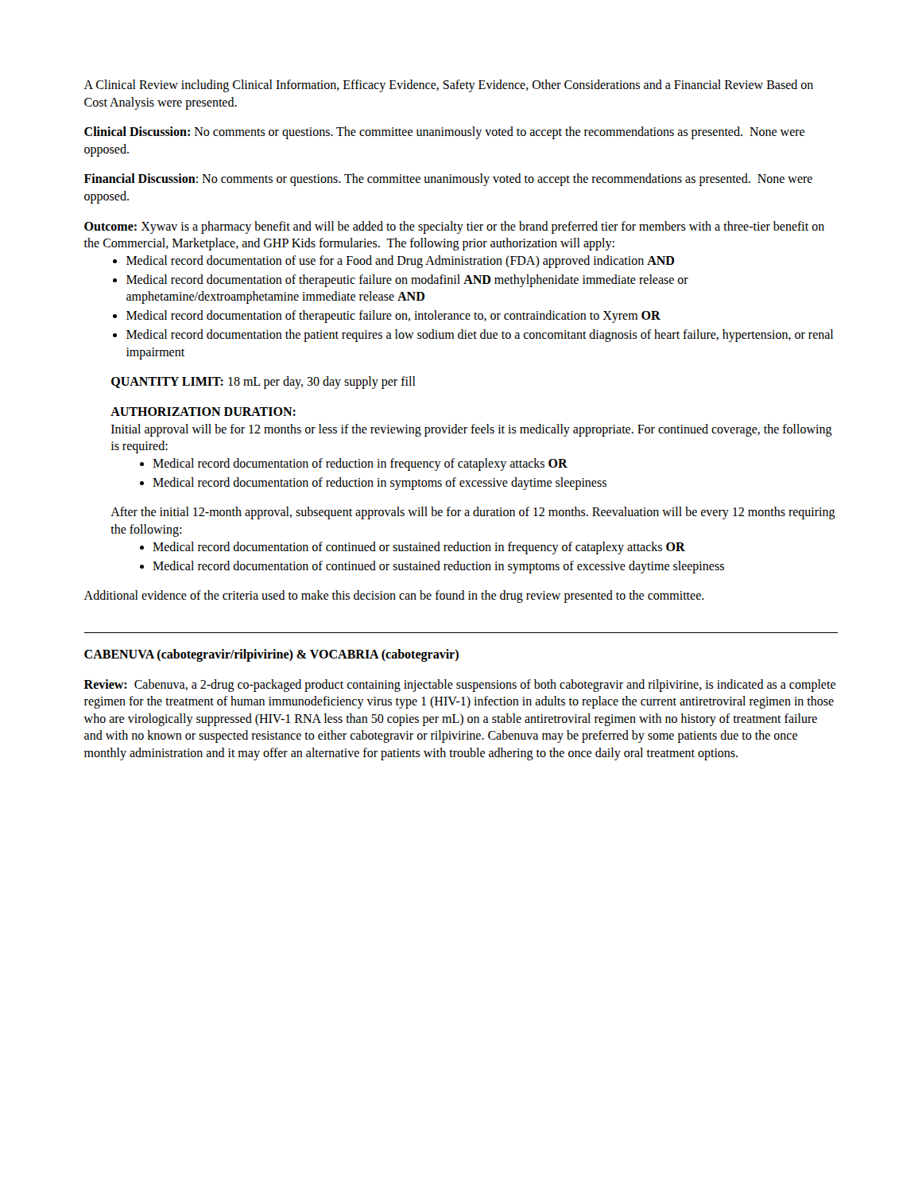A Clinical Review including Clinical Information, Efficacy Evidence, Safety Evidence, Other Considerations and a Financial Review Based on Cost Analysis were presented.
Clinical Discussion: No comments or questions. The committee unanimously voted to accept the recommendations as presented. None were opposed.
Financial Discussion: No comments or questions. The committee unanimously voted to accept the recommendations as presented. None were opposed.
Outcome: Xywav is a pharmacy benefit and will be added to the specialty tier or the brand preferred tier for members with a three-tier benefit on the Commercial, Marketplace, and GHP Kids formularies. The following prior authorization will apply:
Medical record documentation of use for a Food and Drug Administration (FDA) approved indication AND
Medical record documentation of therapeutic failure on modafinil AND methylphenidate immediate release or amphetamine/dextroamphetamine immediate release AND
Medical record documentation of therapeutic failure on, intolerance to, or contraindication to Xyrem OR
Medical record documentation the patient requires a low sodium diet due to a concomitant diagnosis of heart failure, hypertension, or renal impairment
QUANTITY LIMIT: 18 mL per day, 30 day supply per fill
AUTHORIZATION DURATION:
Initial approval will be for 12 months or less if the reviewing provider feels it is medically appropriate. For continued coverage, the following is required:
Medical record documentation of reduction in frequency of cataplexy attacks OR
Medical record documentation of reduction in symptoms of excessive daytime sleepiness
After the initial 12-month approval, subsequent approvals will be for a duration of 12 months. Reevaluation will be every 12 months requiring the following:
Medical record documentation of continued or sustained reduction in frequency of cataplexy attacks OR
Medical record documentation of continued or sustained reduction in symptoms of excessive daytime sleepiness
Additional evidence of the criteria used to make this decision can be found in the drug review presented to the committee.
CABENUVA (cabotegravir/rilpivirine) & VOCABRIA (cabotegravir)
Review: Cabenuva, a 2-drug co-packaged product containing injectable suspensions of both cabotegravir and rilpivirine, is indicated as a complete regimen for the treatment of human immunodeficiency virus type 1 (HIV-1) infection in adults to replace the current antiretroviral regimen in those who are virologically suppressed (HIV-1 RNA less than 50 copies per mL) on a stable antiretroviral regimen with no history of treatment failure and with no known or suspected resistance to either cabotegravir or rilpivirine. Cabenuva may be preferred by some patients due to the once monthly administration and it may offer an alternative for patients with trouble adhering to the once daily oral treatment options.